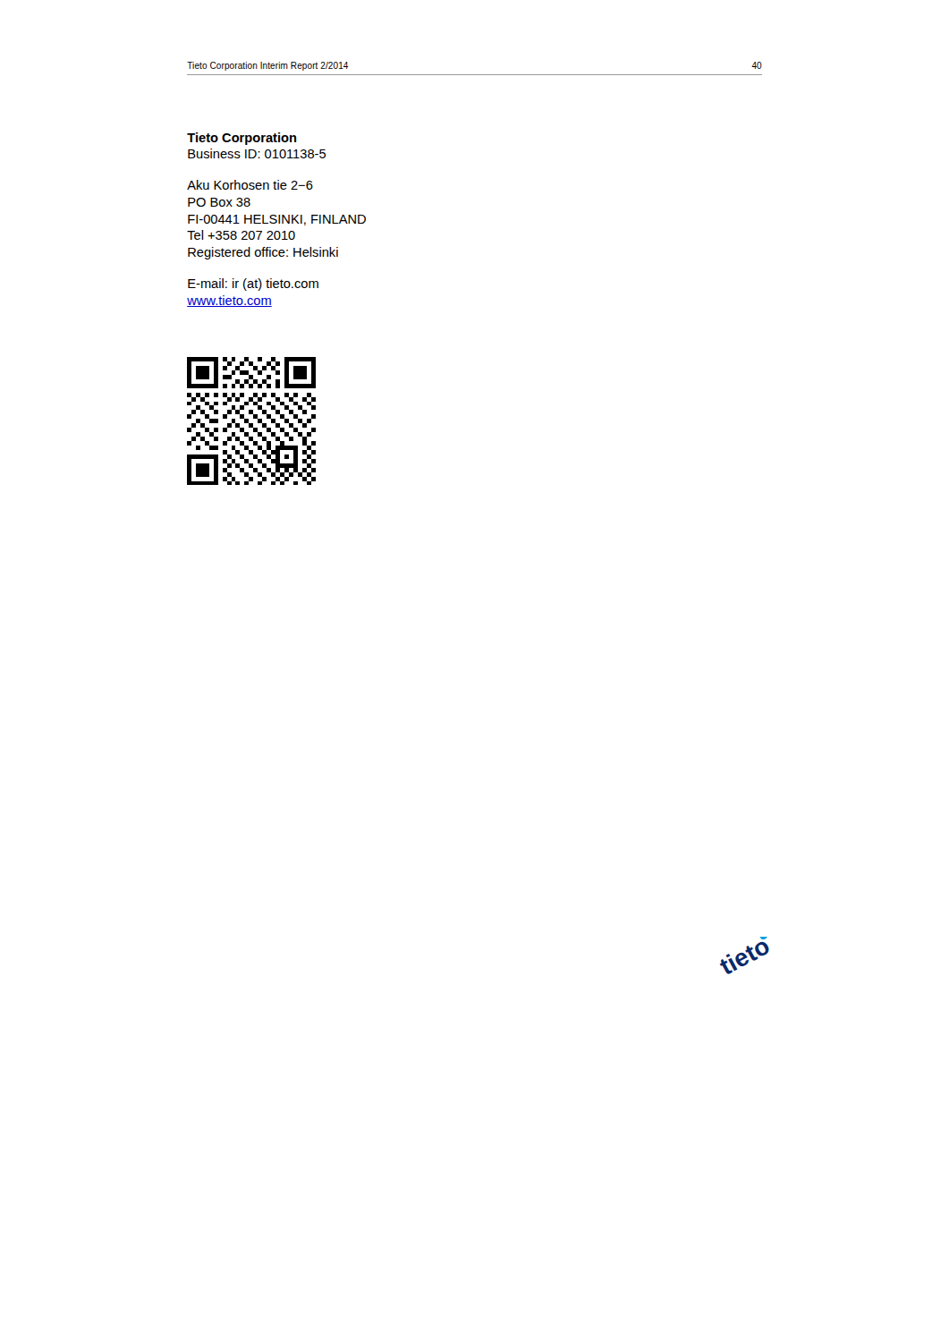Tieto Corporation Interim Report 2/2014 40
Tieto Corporation
Business ID: 0101138-5
Aku Korhosen tie 2−6
PO Box 38
FI-00441 HELSINKI, FINLAND
Tel +358 207 2010
Registered office: Helsinki
E-mail: ir (at) tieto.com
www.tieto.com
tieto